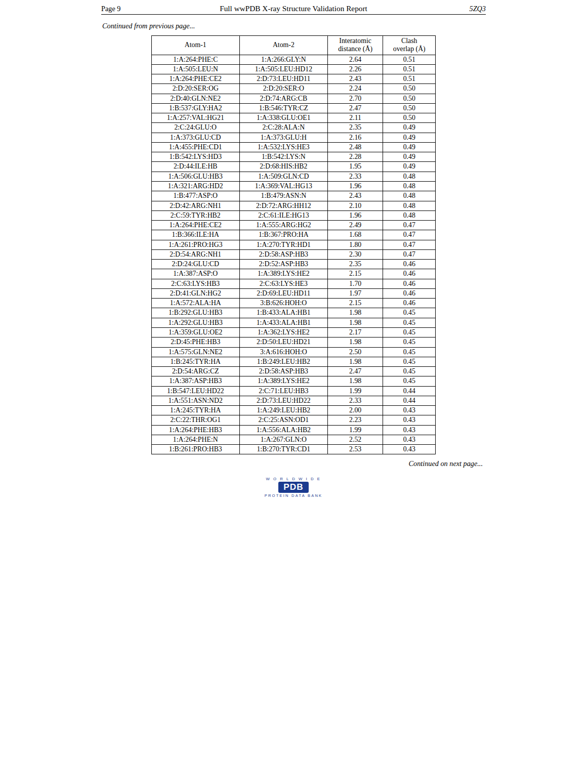Page 9
Full wwPDB X-ray Structure Validation Report
5ZQ3
Continued from previous page...
| Atom-1 | Atom-2 | Interatomic distance (Å) | Clash overlap (Å) |
| --- | --- | --- | --- |
| 1:A:264:PHE:C | 1:A:266:GLY:N | 2.64 | 0.51 |
| 1:A:505:LEU:N | 1:A:505:LEU:HD12 | 2.26 | 0.51 |
| 1:A:264:PHE:CE2 | 2:D:73:LEU:HD11 | 2.43 | 0.51 |
| 2:D:20:SER:OG | 2:D:20:SER:O | 2.24 | 0.50 |
| 2:D:40:GLN:NE2 | 2:D:74:ARG:CB | 2.70 | 0.50 |
| 1:B:537:GLY:HA2 | 1:B:546:TYR:CZ | 2.47 | 0.50 |
| 1:A:257:VAL:HG21 | 1:A:338:GLU:OE1 | 2.11 | 0.50 |
| 2:C:24:GLU:O | 2:C:28:ALA:N | 2.35 | 0.49 |
| 1:A:373:GLU:CD | 1:A:373:GLU:H | 2.16 | 0.49 |
| 1:A:455:PHE:CD1 | 1:A:532:LYS:HE3 | 2.48 | 0.49 |
| 1:B:542:LYS:HD3 | 1:B:542:LYS:N | 2.28 | 0.49 |
| 2:D:44:ILE:HB | 2:D:68:HIS:HB2 | 1.95 | 0.49 |
| 1:A:506:GLU:HB3 | 1:A:509:GLN:CD | 2.33 | 0.48 |
| 1:A:321:ARG:HD2 | 1:A:369:VAL:HG13 | 1.96 | 0.48 |
| 1:B:477:ASP:O | 1:B:479:ASN:N | 2.43 | 0.48 |
| 2:D:42:ARG:NH1 | 2:D:72:ARG:HH12 | 2.10 | 0.48 |
| 2:C:59:TYR:HB2 | 2:C:61:ILE:HG13 | 1.96 | 0.48 |
| 1:A:264:PHE:CE2 | 1:A:555:ARG:HG2 | 2.49 | 0.47 |
| 1:B:366:ILE:HA | 1:B:367:PRO:HA | 1.68 | 0.47 |
| 1:A:261:PRO:HG3 | 1:A:270:TYR:HD1 | 1.80 | 0.47 |
| 2:D:54:ARG:NH1 | 2:D:58:ASP:HB3 | 2.30 | 0.47 |
| 2:D:24:GLU:CD | 2:D:52:ASP:HB3 | 2.35 | 0.46 |
| 1:A:387:ASP:O | 1:A:389:LYS:HE2 | 2.15 | 0.46 |
| 2:C:63:LYS:HB3 | 2:C:63:LYS:HE3 | 1.70 | 0.46 |
| 2:D:41:GLN:HG2 | 2:D:69:LEU:HD11 | 1.97 | 0.46 |
| 1:A:572:ALA:HA | 3:B:626:HOH:O | 2.15 | 0.46 |
| 1:B:292:GLU:HB3 | 1:B:433:ALA:HB1 | 1.98 | 0.45 |
| 1:A:292:GLU:HB3 | 1:A:433:ALA:HB1 | 1.98 | 0.45 |
| 1:A:359:GLU:OE2 | 1:A:362:LYS:HE2 | 2.17 | 0.45 |
| 2:D:45:PHE:HB3 | 2:D:50:LEU:HD21 | 1.98 | 0.45 |
| 1:A:575:GLN:NE2 | 3:A:616:HOH:O | 2.50 | 0.45 |
| 1:B:245:TYR:HA | 1:B:249:LEU:HB2 | 1.98 | 0.45 |
| 2:D:54:ARG:CZ | 2:D:58:ASP:HB3 | 2.47 | 0.45 |
| 1:A:387:ASP:HB3 | 1:A:389:LYS:HE2 | 1.98 | 0.45 |
| 1:B:547:LEU:HD22 | 2:C:71:LEU:HB3 | 1.99 | 0.44 |
| 1:A:551:ASN:ND2 | 2:D:73:LEU:HD22 | 2.33 | 0.44 |
| 1:A:245:TYR:HA | 1:A:249:LEU:HB2 | 2.00 | 0.43 |
| 2:C:22:THR:OG1 | 2:C:25:ASN:OD1 | 2.23 | 0.43 |
| 1:A:264:PHE:HB3 | 1:A:556:ALA:HB2 | 1.99 | 0.43 |
| 1:A:264:PHE:N | 1:A:267:GLN:O | 2.52 | 0.43 |
| 1:B:261:PRO:HB3 | 1:B:270:TYR:CD1 | 2.53 | 0.43 |
Continued on next page...
W O R L D W I D E
PDB
PROTEIN DATA BANK